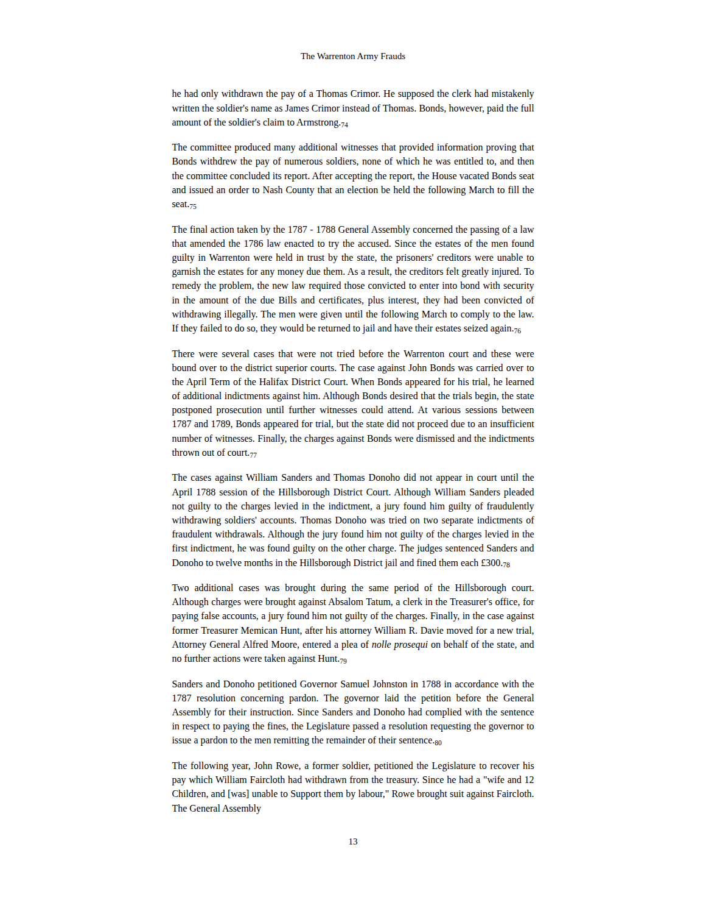The Warrenton Army Frauds
he had only withdrawn the pay of a Thomas Crimor. He supposed the clerk had mistakenly written the soldier's name as James Crimor instead of Thomas. Bonds, however, paid the full amount of the soldier's claim to Armstrong.74
The committee produced many additional witnesses that provided information proving that Bonds withdrew the pay of numerous soldiers, none of which he was entitled to, and then the committee concluded its report. After accepting the report, the House vacated Bonds seat and issued an order to Nash County that an election be held the following March to fill the seat.75
The final action taken by the 1787 - 1788 General Assembly concerned the passing of a law that amended the 1786 law enacted to try the accused. Since the estates of the men found guilty in Warrenton were held in trust by the state, the prisoners' creditors were unable to garnish the estates for any money due them. As a result, the creditors felt greatly injured. To remedy the problem, the new law required those convicted to enter into bond with security in the amount of the due Bills and certificates, plus interest, they had been convicted of withdrawing illegally. The men were given until the following March to comply to the law. If they failed to do so, they would be returned to jail and have their estates seized again.76
There were several cases that were not tried before the Warrenton court and these were bound over to the district superior courts. The case against John Bonds was carried over to the April Term of the Halifax District Court. When Bonds appeared for his trial, he learned of additional indictments against him. Although Bonds desired that the trials begin, the state postponed prosecution until further witnesses could attend. At various sessions between 1787 and 1789, Bonds appeared for trial, but the state did not proceed due to an insufficient number of witnesses. Finally, the charges against Bonds were dismissed and the indictments thrown out of court.77
The cases against William Sanders and Thomas Donoho did not appear in court until the April 1788 session of the Hillsborough District Court. Although William Sanders pleaded not guilty to the charges levied in the indictment, a jury found him guilty of fraudulently withdrawing soldiers' accounts. Thomas Donoho was tried on two separate indictments of fraudulent withdrawals. Although the jury found him not guilty of the charges levied in the first indictment, he was found guilty on the other charge. The judges sentenced Sanders and Donoho to twelve months in the Hillsborough District jail and fined them each £300.78
Two additional cases was brought during the same period of the Hillsborough court. Although charges were brought against Absalom Tatum, a clerk in the Treasurer's office, for paying false accounts, a jury found him not guilty of the charges. Finally, in the case against former Treasurer Memican Hunt, after his attorney William R. Davie moved for a new trial, Attorney General Alfred Moore, entered a plea of nolle prosequi on behalf of the state, and no further actions were taken against Hunt.79
Sanders and Donoho petitioned Governor Samuel Johnston in 1788 in accordance with the 1787 resolution concerning pardon. The governor laid the petition before the General Assembly for their instruction. Since Sanders and Donoho had complied with the sentence in respect to paying the fines, the Legislature passed a resolution requesting the governor to issue a pardon to the men remitting the remainder of their sentence.80
The following year, John Rowe, a former soldier, petitioned the Legislature to recover his pay which William Faircloth had withdrawn from the treasury. Since he had a "wife and 12 Children, and [was] unable to Support them by labour," Rowe brought suit against Faircloth. The General Assembly
13